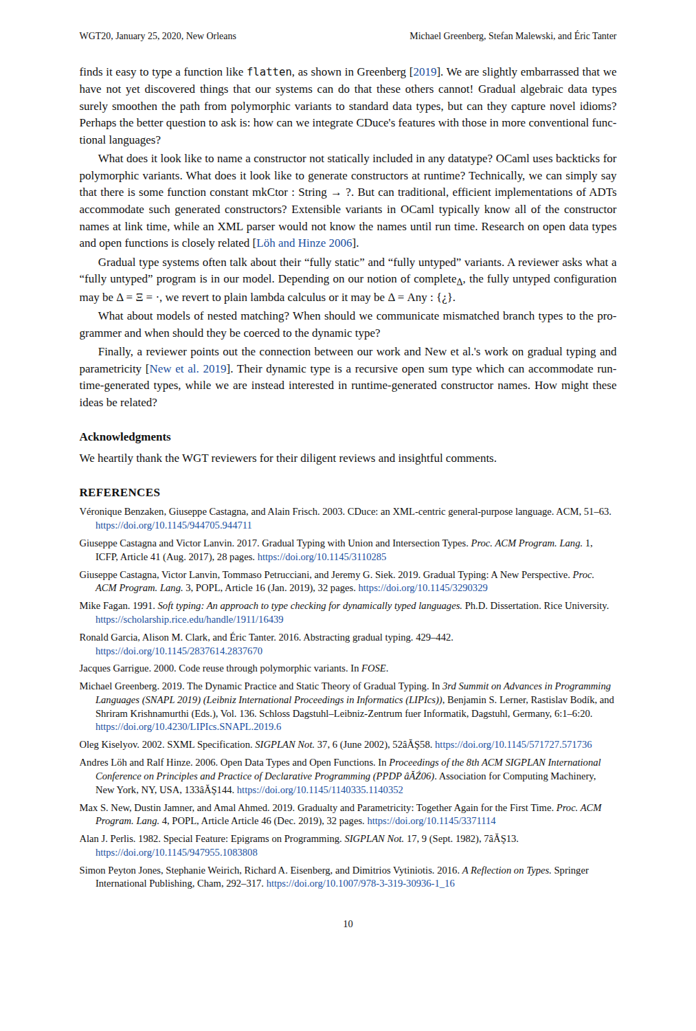WGT20, January 25, 2020, New Orleans
Michael Greenberg, Stefan Malewski, and Éric Tanter
finds it easy to type a function like flatten, as shown in Greenberg [2019]. We are slightly embarrassed that we have not yet discovered things that our systems can do that these others cannot! Gradual algebraic data types surely smoothen the path from polymorphic variants to standard data types, but can they capture novel idioms? Perhaps the better question to ask is: how can we integrate CDuce's features with those in more conventional functional languages?
What does it look like to name a constructor not statically included in any datatype? OCaml uses backticks for polymorphic variants. What does it look like to generate constructors at runtime? Technically, we can simply say that there is some function constant mkCtor : String → ?. But can traditional, efficient implementations of ADTs accommodate such generated constructors? Extensible variants in OCaml typically know all of the constructor names at link time, while an XML parser would not know the names until run time. Research on open data types and open functions is closely related [Löh and Hinze 2006].
Gradual type systems often talk about their “fully static” and “fully untyped” variants. A reviewer asks what a “fully untyped” program is in our model. Depending on our notion of completeΔ, the fully untyped configuration may be Δ = Ξ = ·, we revert to plain lambda calculus or it may be Δ = Any : {¿}.
What about models of nested matching? When should we communicate mismatched branch types to the programmer and when should they be coerced to the dynamic type?
Finally, a reviewer points out the connection between our work and New et al.'s work on gradual typing and parametricity [New et al. 2019]. Their dynamic type is a recursive open sum type which can accommodate runtime-generated types, while we are instead interested in runtime-generated constructor names. How might these ideas be related?
Acknowledgments
We heartily thank the WGT reviewers for their diligent reviews and insightful comments.
REFERENCES
Véronique Benzaken, Giuseppe Castagna, and Alain Frisch. 2003. CDuce: an XML-centric general-purpose language. ACM, 51–63. https://doi.org/10.1145/944705.944711
Giuseppe Castagna and Victor Lanvin. 2017. Gradual Typing with Union and Intersection Types. Proc. ACM Program. Lang. 1, ICFP, Article 41 (Aug. 2017), 28 pages. https://doi.org/10.1145/3110285
Giuseppe Castagna, Victor Lanvin, Tommaso Petrucciani, and Jeremy G. Siek. 2019. Gradual Typing: A New Perspective. Proc. ACM Program. Lang. 3, POPL, Article 16 (Jan. 2019), 32 pages. https://doi.org/10.1145/3290329
Mike Fagan. 1991. Soft typing: An approach to type checking for dynamically typed languages. Ph.D. Dissertation. Rice University. https://scholarship.rice.edu/handle/1911/16439
Ronald Garcia, Alison M. Clark, and Éric Tanter. 2016. Abstracting gradual typing. 429–442. https://doi.org/10.1145/2837614.2837670
Jacques Garrigue. 2000. Code reuse through polymorphic variants. In FOSE.
Michael Greenberg. 2019. The Dynamic Practice and Static Theory of Gradual Typing. In 3rd Summit on Advances in Programming Languages (SNAPL 2019) (Leibniz International Proceedings in Informatics (LIPIcs)), Benjamin S. Lerner, Rastislav Bodík, and Shriram Krishnamurthi (Eds.), Vol. 136. Schloss Dagstuhl–Leibniz-Zentrum fuer Informatik, Dagstuhl, Germany, 6:1–6:20. https://doi.org/10.4230/LIPIcs.SNAPL.2019.6
Oleg Kiselyov. 2002. SXML Specification. SIGPLAN Not. 37, 6 (June 2002), 52âĂŞ58. https://doi.org/10.1145/571727.571736
Andres Löh and Ralf Hinze. 2006. Open Data Types and Open Functions. In Proceedings of the 8th ACM SIGPLAN International Conference on Principles and Practice of Declarative Programming (PPDP âĂŹ06). Association for Computing Machinery, New York, NY, USA, 133âĂŞ144. https://doi.org/10.1145/1140335.1140352
Max S. New, Dustin Jamner, and Amal Ahmed. 2019. Gradualty and Parametricity: Together Again for the First Time. Proc. ACM Program. Lang. 4, POPL, Article Article 46 (Dec. 2019), 32 pages. https://doi.org/10.1145/3371114
Alan J. Perlis. 1982. Special Feature: Epigrams on Programming. SIGPLAN Not. 17, 9 (Sept. 1982), 7âĂŞ13. https://doi.org/10.1145/947955.1083808
Simon Peyton Jones, Stephanie Weirich, Richard A. Eisenberg, and Dimitrios Vytiniotis. 2016. A Reflection on Types. Springer International Publishing, Cham, 292–317. https://doi.org/10.1007/978-3-319-30936-1_16
10